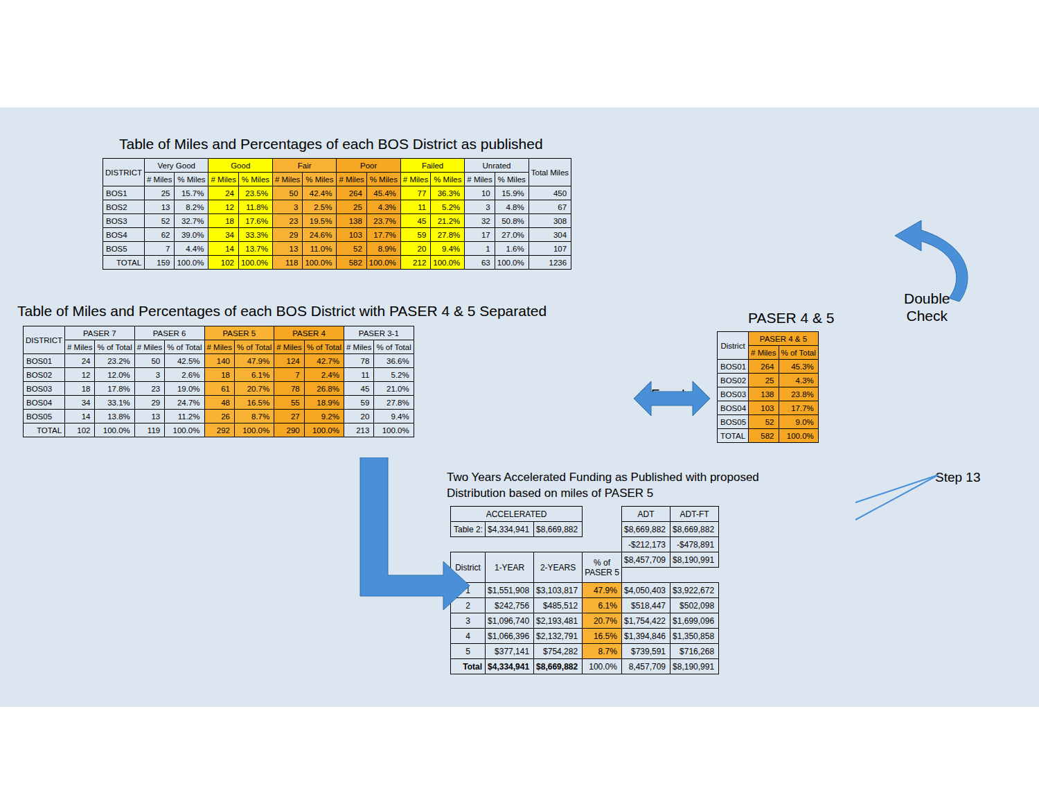Table of Miles and Percentages of each BOS District as published
| DISTRICT | Very Good | Good | Fair | Poor | Failed | Unrated | Total Miles |
| # Miles | % Miles | # Miles | % Miles | # Miles | % Miles | # Miles | % Miles | # Miles | % Miles | # Miles | % Miles |
| BOS1 | 25 | 15.7% | 24 | 23.5% | 50 | 42.4% | 264 | 45.4% | 77 | 36.3% | 10 | 15.9% | 450 |
| BOS2 | 13 | 8.2% | 12 | 11.8% | 3 | 2.5% | 25 | 4.3% | 11 | 5.2% | 3 | 4.8% | 67 |
| BOS3 | 52 | 32.7% | 18 | 17.6% | 23 | 19.5% | 138 | 23.7% | 45 | 21.2% | 32 | 50.8% | 308 |
| BOS4 | 62 | 39.0% | 34 | 33.3% | 29 | 24.6% | 103 | 17.7% | 59 | 27.8% | 17 | 27.0% | 304 |
| BOS5 | 7 | 4.4% | 14 | 13.7% | 13 | 11.0% | 52 | 8.9% | 20 | 9.4% | 1 | 1.6% | 107 |
| TOTAL | 159 | 100.0% | 102 | 100.0% | 118 | 100.0% | 582 | 100.0% | 212 | 100.0% | 63 | 100.0% | 1236 |
Table of Miles and Percentages of each BOS District with PASER 4 & 5 Separated
| DISTRICT | PASER 7 | PASER 6 | PASER 5 | PASER 4 | PASER 3-1 |
| # Miles | % of Total | # Miles | % of Total | # Miles | % of Total | # Miles | % of Total | # Miles | % of Total |
| BOS01 | 24 | 23.2% | 50 | 42.5% | 140 | 47.9% | 124 | 42.7% | 78 | 36.6% |
| BOS02 | 12 | 12.0% | 3 | 2.6% | 18 | 6.1% | 7 | 2.4% | 11 | 5.2% |
| BOS03 | 18 | 17.8% | 23 | 19.0% | 61 | 20.7% | 78 | 26.8% | 45 | 21.0% |
| BOS04 | 34 | 33.1% | 29 | 24.7% | 48 | 16.5% | 55 | 18.9% | 59 | 27.8% |
| BOS05 | 14 | 13.8% | 13 | 11.2% | 26 | 8.7% | 27 | 9.2% | 20 | 9.4% |
| TOTAL | 102 | 100.0% | 119 | 100.0% | 292 | 100.0% | 290 | 100.0% | 213 | 100.0% |
PASER 4 & 5
| District | PASER 4 & 5 |
| # Miles | % of Total |
| BOS01 | 264 | 45.3% |
| BOS02 | 25 | 4.3% |
| BOS03 | 138 | 23.8% |
| BOS04 | 103 | 17.7% |
| BOS05 | 52 | 9.0% |
| TOTAL | 582 | 100.0% |
Double
Check
Equal
Step 13
Two Years Accelerated Funding as Published with proposed
Distribution based on miles of PASER 5
| ACCELERATED | | ADT | ADT-FT |
| Table 2: | $4,334,941 | $8,669,882 | | $8,669,882 | $8,669,882 |
| | | | | -$212,173 | -$478,891 |
| District | 1-YEAR | 2-YEARS | % of PASER 5 | $8,457,709 | $8,190,991 |
| 1 | $1,551,908 | $3,103,817 | 47.9% | $4,050,403 | $3,922,672 |
| 2 | $242,756 | $485,512 | 6.1% | $518,447 | $502,098 |
| 3 | $1,096,740 | $2,193,481 | 20.7% | $1,754,422 | $1,699,096 |
| 4 | $1,066,396 | $2,132,791 | 16.5% | $1,394,846 | $1,350,858 |
| 5 | $377,141 | $754,282 | 8.7% | $739,591 | $716,268 |
| Total | $4,334,941 | $8,669,882 | 100.0% | 8,457,709 | $8,190,991 |